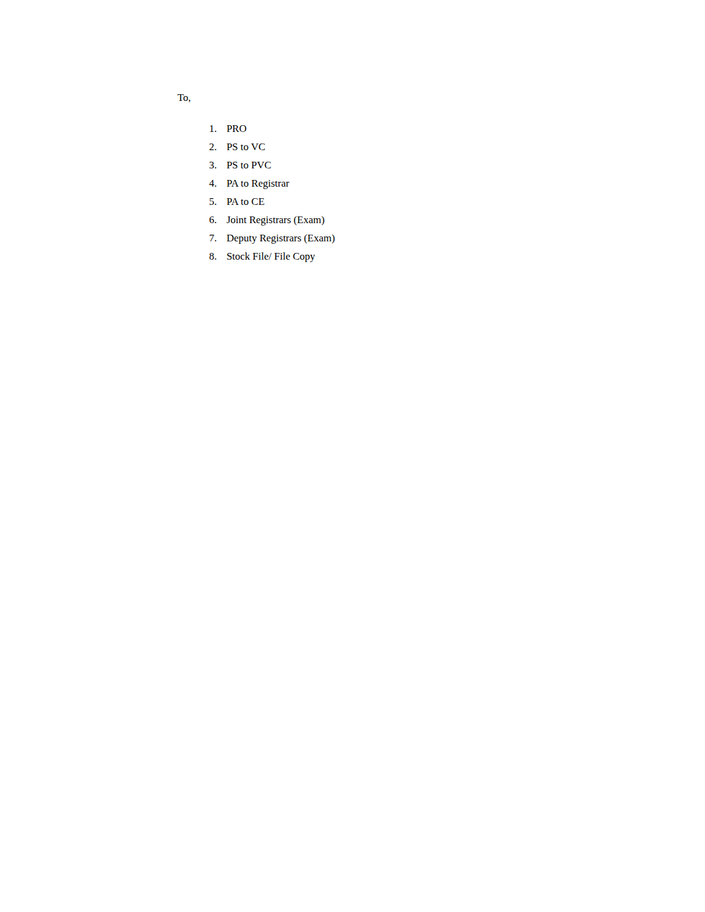To,
PRO
PS to VC
PS to PVC
PA to Registrar
PA to CE
Joint Registrars (Exam)
Deputy Registrars (Exam)
Stock File/ File Copy